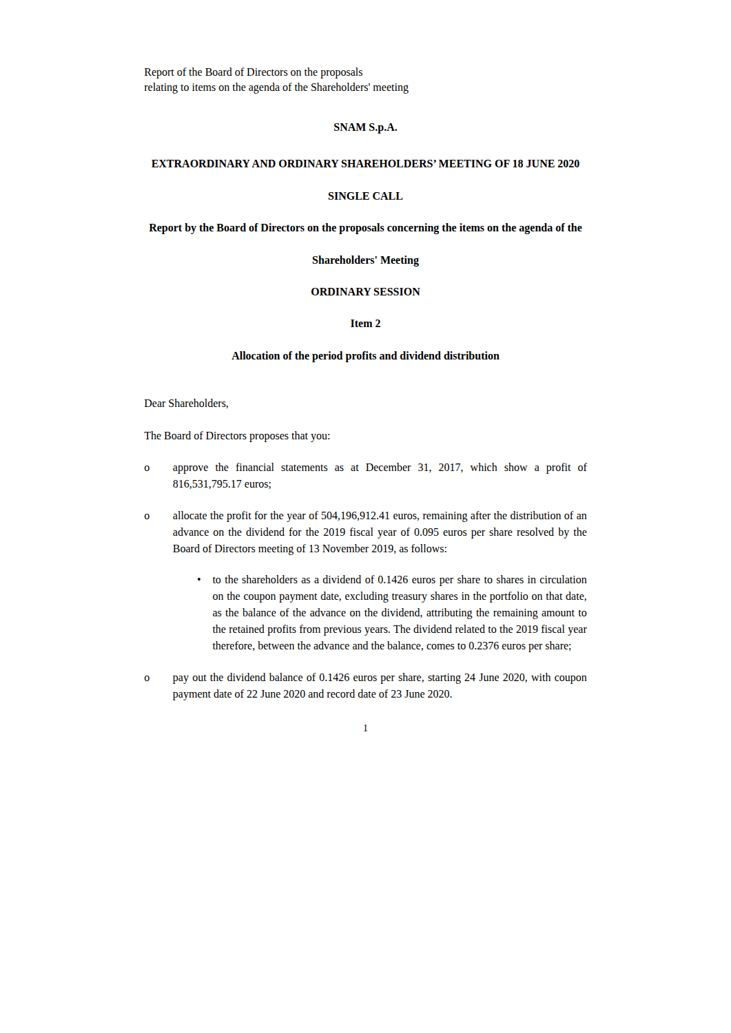Report of the Board of Directors on the proposals
relating to items on the agenda of the Shareholders' meeting
SNAM S.p.A.
EXTRAORDINARY AND ORDINARY SHAREHOLDERS’ MEETING OF 18 JUNE 2020
SINGLE CALL
Report by the Board of Directors on the proposals concerning the items on the agenda of the
Shareholders' Meeting
ORDINARY SESSION
Item 2
Allocation of the period profits and dividend distribution
Dear Shareholders,
The Board of Directors proposes that you:
o approve the financial statements as at December 31, 2017, which show a profit of 816,531,795.17 euros;
o allocate the profit for the year of 504,196,912.41 euros, remaining after the distribution of an advance on the dividend for the 2019 fiscal year of 0.095 euros per share resolved by the Board of Directors meeting of 13 November 2019, as follows:
• to the shareholders as a dividend of 0.1426 euros per share to shares in circulation on the coupon payment date, excluding treasury shares in the portfolio on that date, as the balance of the advance on the dividend, attributing the remaining amount to the retained profits from previous years. The dividend related to the 2019 fiscal year therefore, between the advance and the balance, comes to 0.2376 euros per share;
o pay out the dividend balance of 0.1426 euros per share, starting 24 June 2020, with coupon payment date of 22 June 2020 and record date of 23 June 2020.
1